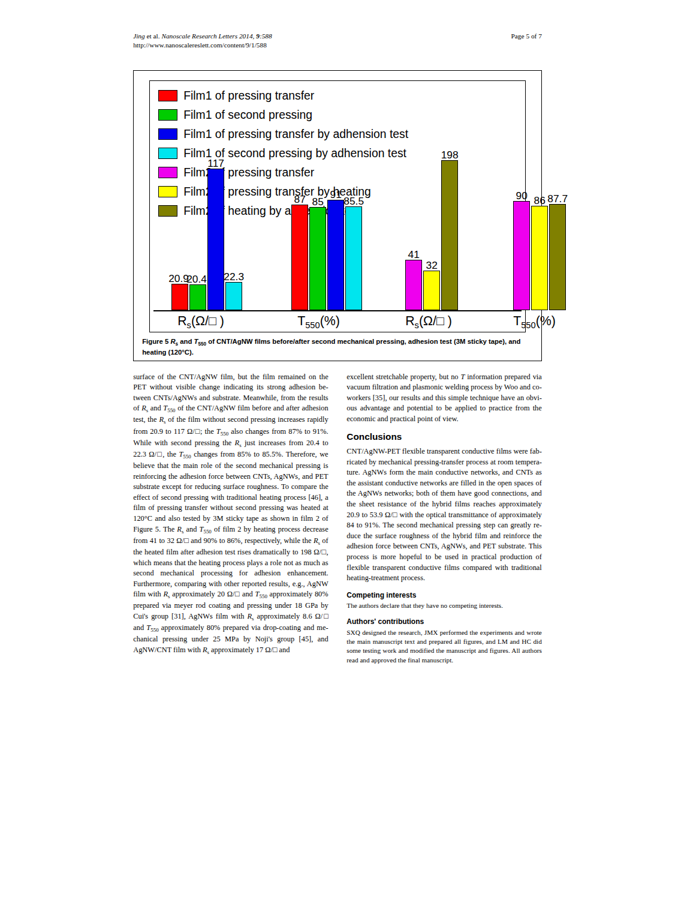Jing et al. Nanoscale Research Letters 2014, 9:588
http://www.nanoscalereslett.com/content/9/1/588
Page 5 of 7
Film1 of pressing transfer
Film1 of second pressing
Film1 of pressing transfer by adhension test
Film1 of second pressing by adhension test
Film2 of pressing transfer
Film2 of pressing transfer by heating
Film2 of heating by adhension test
20.9
20.4
117
22.3
87
85
91
85.5
41
32
198
90
86
87.7
Rs(Ω/□ )
T550(%)
Rs(Ω/□ )
T550(%)
Figure 5 Rs and T550 of CNT/AgNW films before/after second mechanical pressing, adhesion test (3M sticky tape), and heating (120°C).
surface of the CNT/AgNW film, but the film remained on the PET without visible change indicating its strong adhesion between CNTs/AgNWs and substrate. Meanwhile, from the results of Rs and T550 of the CNT/AgNW film before and after adhesion test, the Rs of the film without second pressing increases rapidly from 20.9 to 117 Ω/□; the T550 also changes from 87% to 91%. While with second pressing the Rs just increases from 20.4 to 22.3 Ω/□, the T550 changes from 85% to 85.5%. Therefore, we believe that the main role of the second mechanical pressing is reinforcing the adhesion force between CNTs, AgNWs, and PET substrate except for reducing surface roughness. To compare the effect of second pressing with traditional heating process [46], a film of pressing transfer without second pressing was heated at 120°C and also tested by 3M sticky tape as shown in film 2 of Figure 5. The Rs and T550 of film 2 by heating process decrease from 41 to 32 Ω/□ and 90% to 86%, respectively, while the Rs of the heated film after adhesion test rises dramatically to 198 Ω/□, which means that the heating process plays a role not as much as second mechanical processing for adhesion enhancement. Furthermore, comparing with other reported results, e.g., AgNW film with Rs approximately 20 Ω/□ and T550 approximately 80% prepared via meyer rod coating and pressing under 18 GPa by Cui's group [31], AgNWs film with Rs approximately 8.6 Ω/□ and T550 approximately 80% prepared via drop-coating and mechanical pressing under 25 MPa by Noji's group [45], and AgNW/CNT film with Rs approximately 17 Ω/□ and
excellent stretchable property, but no T information prepared via vacuum filtration and plasmonic welding process by Woo and co-workers [35], our results and this simple technique have an obvious advantage and potential to be applied to practice from the economic and practical point of view.
Conclusions
CNT/AgNW-PET flexible transparent conductive films were fabricated by mechanical pressing-transfer process at room temperature. AgNWs form the main conductive networks, and CNTs as the assistant conductive networks are filled in the open spaces of the AgNWs networks; both of them have good connections, and the sheet resistance of the hybrid films reaches approximately 20.9 to 53.9 Ω/□ with the optical transmittance of approximately 84 to 91%. The second mechanical pressing step can greatly reduce the surface roughness of the hybrid film and reinforce the adhesion force between CNTs, AgNWs, and PET substrate. This process is more hopeful to be used in practical production of flexible transparent conductive films compared with traditional heating-treatment process.
Competing interests
The authors declare that they have no competing interests.
Authors' contributions
SXQ designed the research, JMX performed the experiments and wrote the main manuscript text and prepared all figures, and LM and HC did some testing work and modified the manuscript and figures. All authors read and approved the final manuscript.